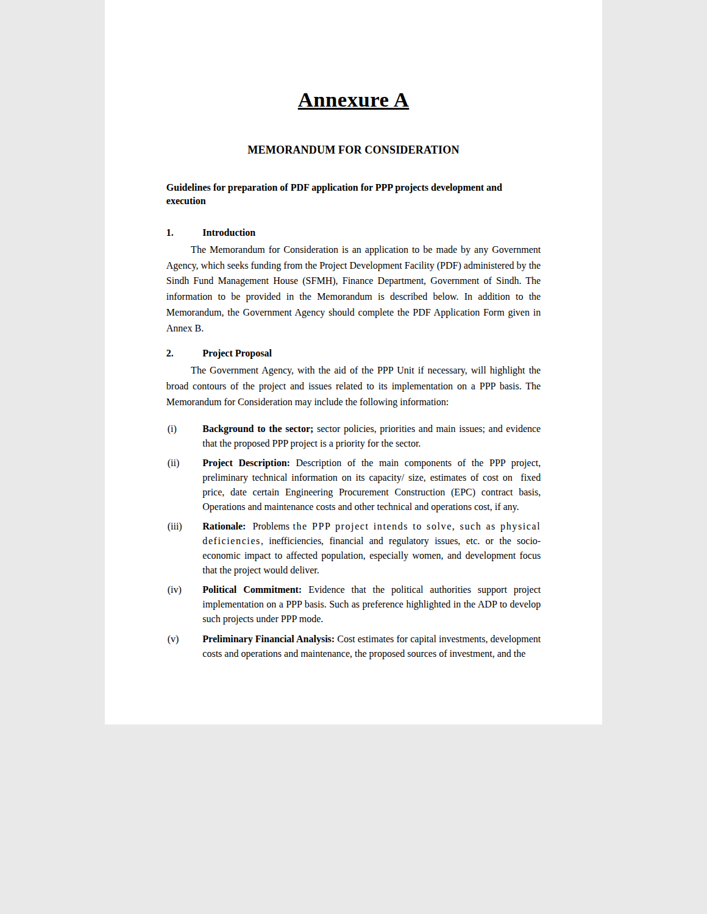Annexure A
MEMORANDUM FOR CONSIDERATION
Guidelines for preparation of PDF application for PPP projects development and execution
1. Introduction
The Memorandum for Consideration is an application to be made by any Government Agency, which seeks funding from the Project Development Facility (PDF) administered by the Sindh Fund Management House (SFMH), Finance Department, Government of Sindh. The information to be provided in the Memorandum is described below. In addition to the Memorandum, the Government Agency should complete the PDF Application Form given in Annex B.
2. Project Proposal
The Government Agency, with the aid of the PPP Unit if necessary, will highlight the broad contours of the project and issues related to its implementation on a PPP basis. The Memorandum for Consideration may include the following information:
(i) Background to the sector; sector policies, priorities and main issues; and evidence that the proposed PPP project is a priority for the sector.
(ii) Project Description: Description of the main components of the PPP project, preliminary technical information on its capacity/ size, estimates of cost on fixed price, date certain Engineering Procurement Construction (EPC) contract basis, Operations and maintenance costs and other technical and operations cost, if any.
(iii) Rationale: Problems the PPP project intends to solve, such as physical deficiencies, inefficiencies, financial and regulatory issues, etc. or the socio-economic impact to affected population, especially women, and development focus that the project would deliver.
(iv) Political Commitment: Evidence that the political authorities support project implementation on a PPP basis. Such as preference highlighted in the ADP to develop such projects under PPP mode.
(v) Preliminary Financial Analysis: Cost estimates for capital investments, development costs and operations and maintenance, the proposed sources of investment, and the